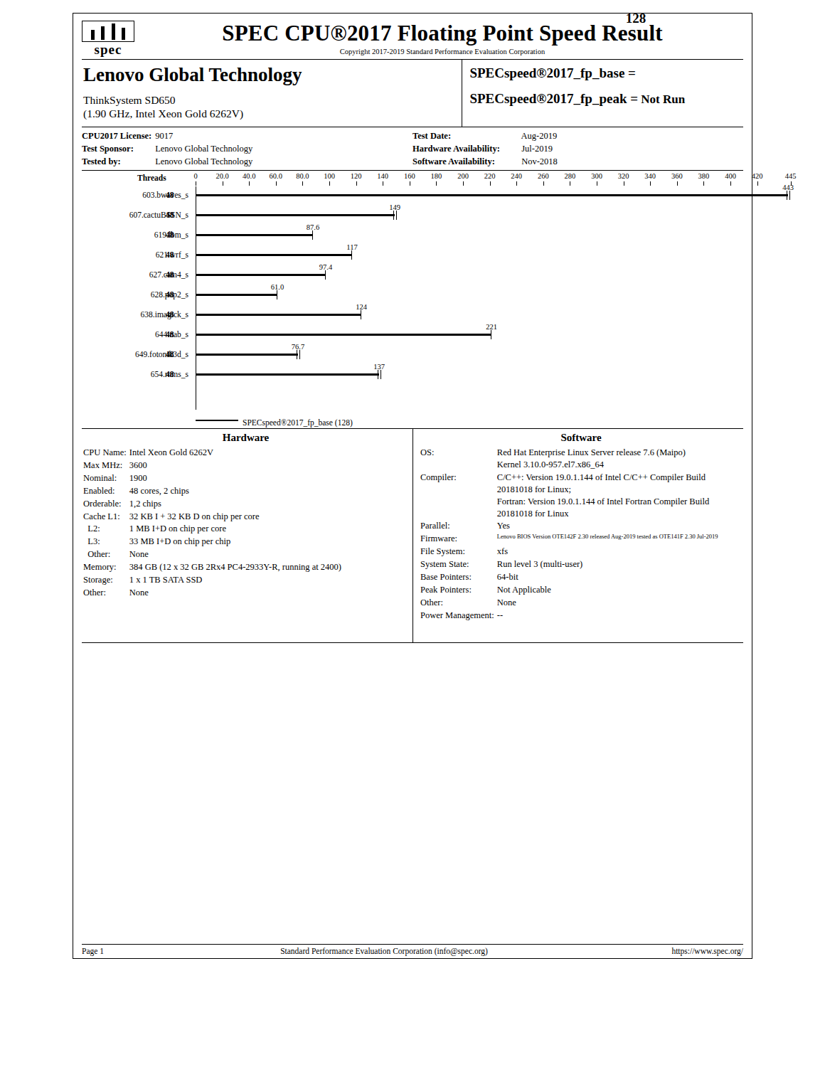spec
SPEC CPU®2017 Floating Point Speed Result
Copyright 2017-2019 Standard Performance Evaluation Corporation
Lenovo Global Technology
ThinkSystem SD650
(1.90 GHz, Intel Xeon Gold 6262V)
SPECspeed®2017_fp_base =128
SPECspeed®2017_fp_peak = Not Run
CPU2017 License: 9017
Test Sponsor: Lenovo Global Technology
Tested by: Lenovo Global Technology
Test Date: Aug-2019
Hardware Availability: Jul-2019
Software Availability: Nov-2018
Threads
0
20.0
40.0
60.0
80.0
100
120
140
160
180
200
220
240
260
280
300
320
340
360
380
400
420
445
603.bwaves_s
48
443
607.cactuBSSN_s
48
149
619.lbm_s
48
87.6
621.wrf_s
48
117
627.cam4_s
48
97.4
628.pop2_s
48
61.0
638.imagick_s
48
124
644.nab_s
48
221
649.fotonik3d_s
48
76.7
654.roms_s
48
137
SPECspeed®2017_fp_base (128)
Hardware
| CPU Name: | Intel Xeon Gold 6262V |
| Max MHz: | 3600 |
| Nominal: | 1900 |
| Enabled: | 48 cores, 2 chips |
| Orderable: | 1,2 chips |
| Cache L1: | 32 KB I + 32 KB D on chip per core |
| L2: | 1 MB I+D on chip per core |
| L3: | 33 MB I+D on chip per chip |
| Other: | None |
| Memory: | 384 GB (12 x 32 GB 2Rx4 PC4-2933Y-R, running at 2400) |
| Storage: | 1 x 1 TB SATA SSD |
| Other: | None |
Software
| OS: | Red Hat Enterprise Linux Server release 7.6 (Maipo) Kernel 3.10.0-957.el7.x86_64 |
| Compiler: | C/C++: Version 19.0.1.144 of Intel C/C++ Compiler Build 20181018 for Linux; Fortran: Version 19.0.1.144 of Intel Fortran Compiler Build 20181018 for Linux |
| Parallel: | Yes |
| Firmware: | Lenovo BIOS Version OTE142F 2.30 released Aug-2019 tested as OTE141F 2.30 Jul-2019 |
| File System: | xfs |
| System State: | Run level 3 (multi-user) |
| Base Pointers: | 64-bit |
| Peak Pointers: | Not Applicable |
| Other: | None |
| Power Management: | -- |
Page 1
Standard Performance Evaluation Corporation (info@spec.org)
https://www.spec.org/